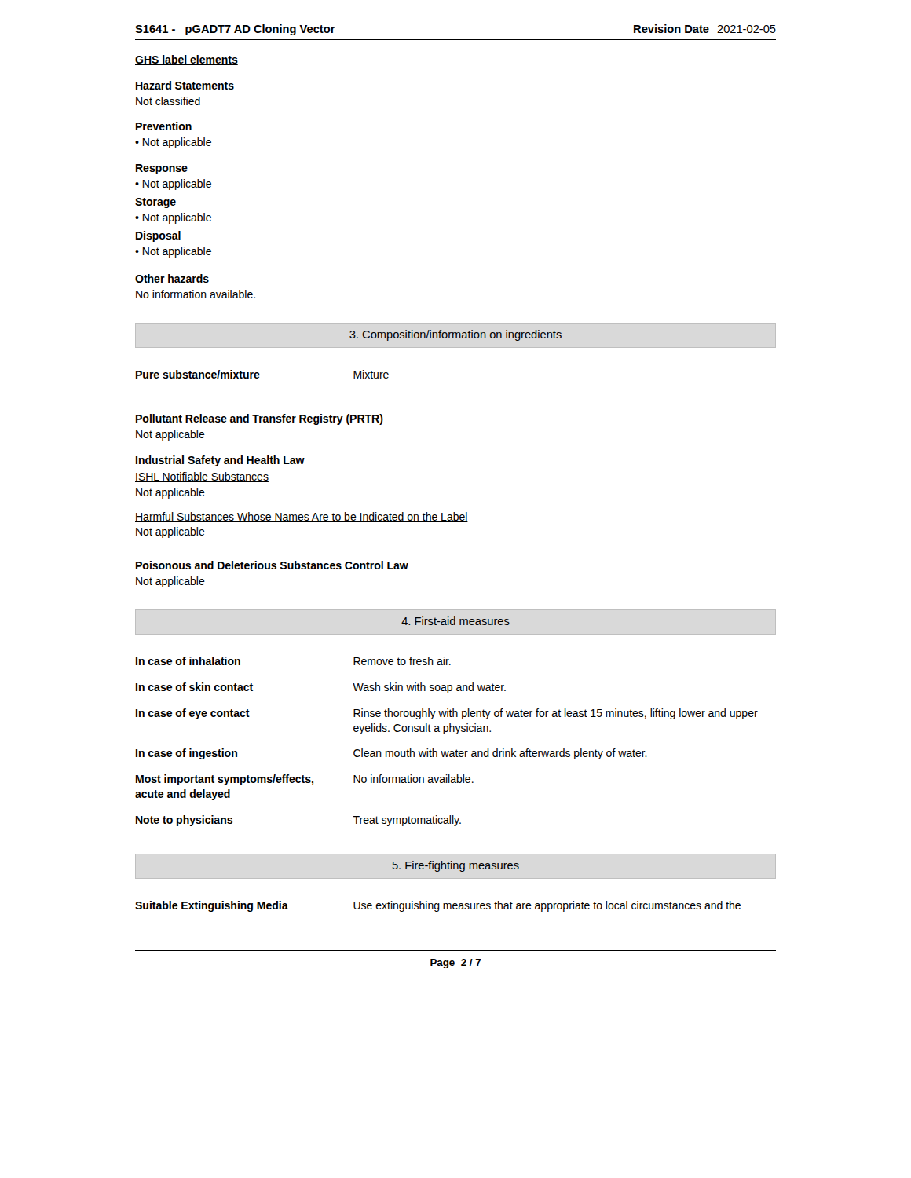S1641 - pGADT7 AD Cloning Vector
Revision Date2021-02-05
GHS label elements
Hazard Statements
Not classified
Prevention
• Not applicable
Response
• Not applicable
Storage
• Not applicable
Disposal
• Not applicable
Other hazards
No information available.
3. Composition/information on ingredients
| Pure substance/mixture | Mixture |
Pollutant Release and Transfer Registry (PRTR)
Not applicable
Industrial Safety and Health Law
ISHL Notifiable Substances
Not applicable
Harmful Substances Whose Names Are to be Indicated on the Label
Not applicable
Poisonous and Deleterious Substances Control Law
Not applicable
4. First-aid measures
| In case of inhalation | Remove to fresh air. |
| In case of skin contact | Wash skin with soap and water. |
| In case of eye contact | Rinse thoroughly with plenty of water for at least 15 minutes, lifting lower and upper eyelids. Consult a physician. |
| In case of ingestion | Clean mouth with water and drink afterwards plenty of water. |
| Most important symptoms/effects, acute and delayed | No information available. |
| Note to physicians | Treat symptomatically. |
5. Fire-fighting measures
| Suitable Extinguishing Media | Use extinguishing measures that are appropriate to local circumstances and the |
Page 2 / 7